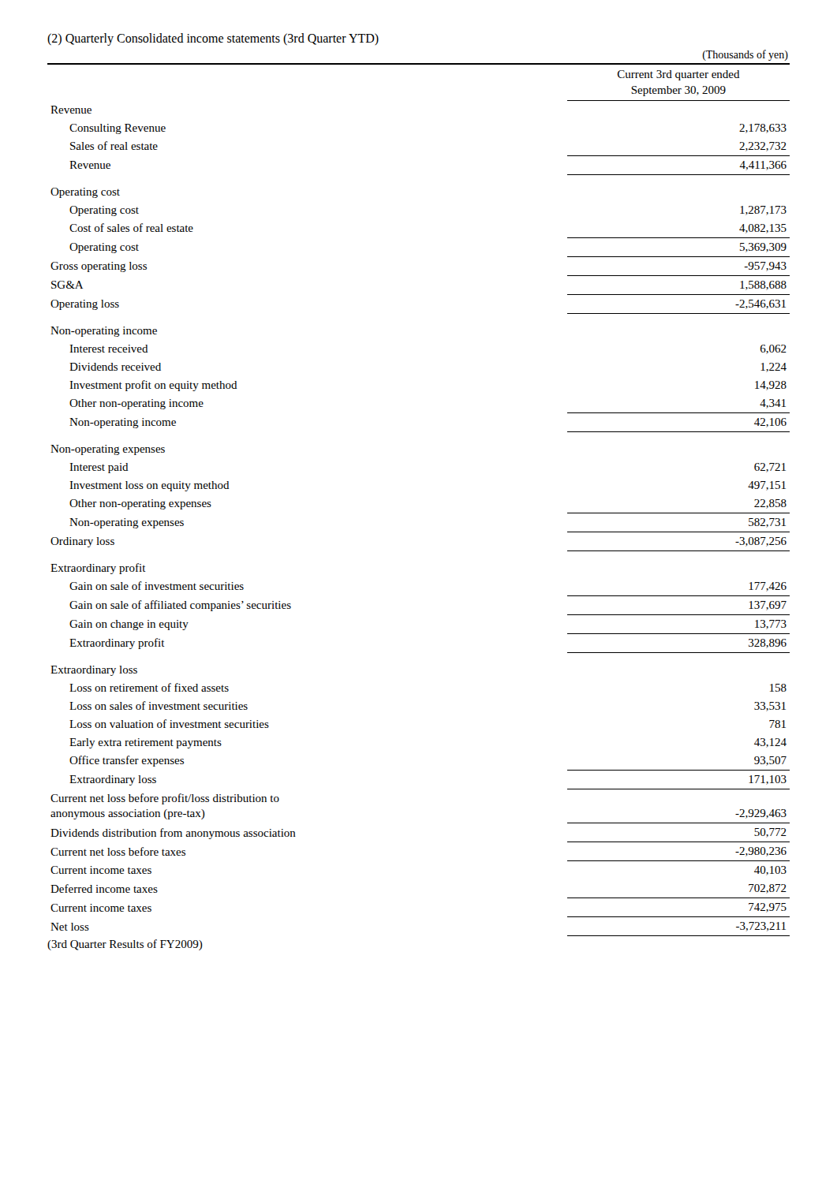(2) Quarterly Consolidated income statements (3rd Quarter YTD)
(Thousands of yen)
| | Current 3rd quarter ended September 30, 2009 |
| --- | --- |
| Revenue | |
| Consulting Revenue | 2,178,633 |
| Sales of real estate | 2,232,732 |
| Revenue | 4,411,366 |
| Operating cost | |
| Operating cost | 1,287,173 |
| Cost of sales of real estate | 4,082,135 |
| Operating cost | 5,369,309 |
| Gross operating loss | -957,943 |
| SG&A | 1,588,688 |
| Operating loss | -2,546,631 |
| Non-operating income | |
| Interest received | 6,062 |
| Dividends received | 1,224 |
| Investment profit on equity method | 14,928 |
| Other non-operating income | 4,341 |
| Non-operating income | 42,106 |
| Non-operating expenses | |
| Interest paid | 62,721 |
| Investment loss on equity method | 497,151 |
| Other non-operating expenses | 22,858 |
| Non-operating expenses | 582,731 |
| Ordinary loss | -3,087,256 |
| Extraordinary profit | |
| Gain on sale of investment securities | 177,426 |
| Gain on sale of affiliated companies’ securities | 137,697 |
| Gain on change in equity | 13,773 |
| Extraordinary profit | 328,896 |
| Extraordinary loss | |
| Loss on retirement of fixed assets | 158 |
| Loss on sales of investment securities | 33,531 |
| Loss on valuation of investment securities | 781 |
| Early extra retirement payments | 43,124 |
| Office transfer expenses | 93,507 |
| Extraordinary loss | 171,103 |
| Current net loss before profit/loss distribution to anonymous association (pre-tax) | -2,929,463 |
| Dividends distribution from anonymous association | 50,772 |
| Current net loss before taxes | -2,980,236 |
| Current income taxes | 40,103 |
| Deferred income taxes | 702,872 |
| Current income taxes | 742,975 |
| Net loss | -3,723,211 |
(3rd Quarter Results of FY2009)